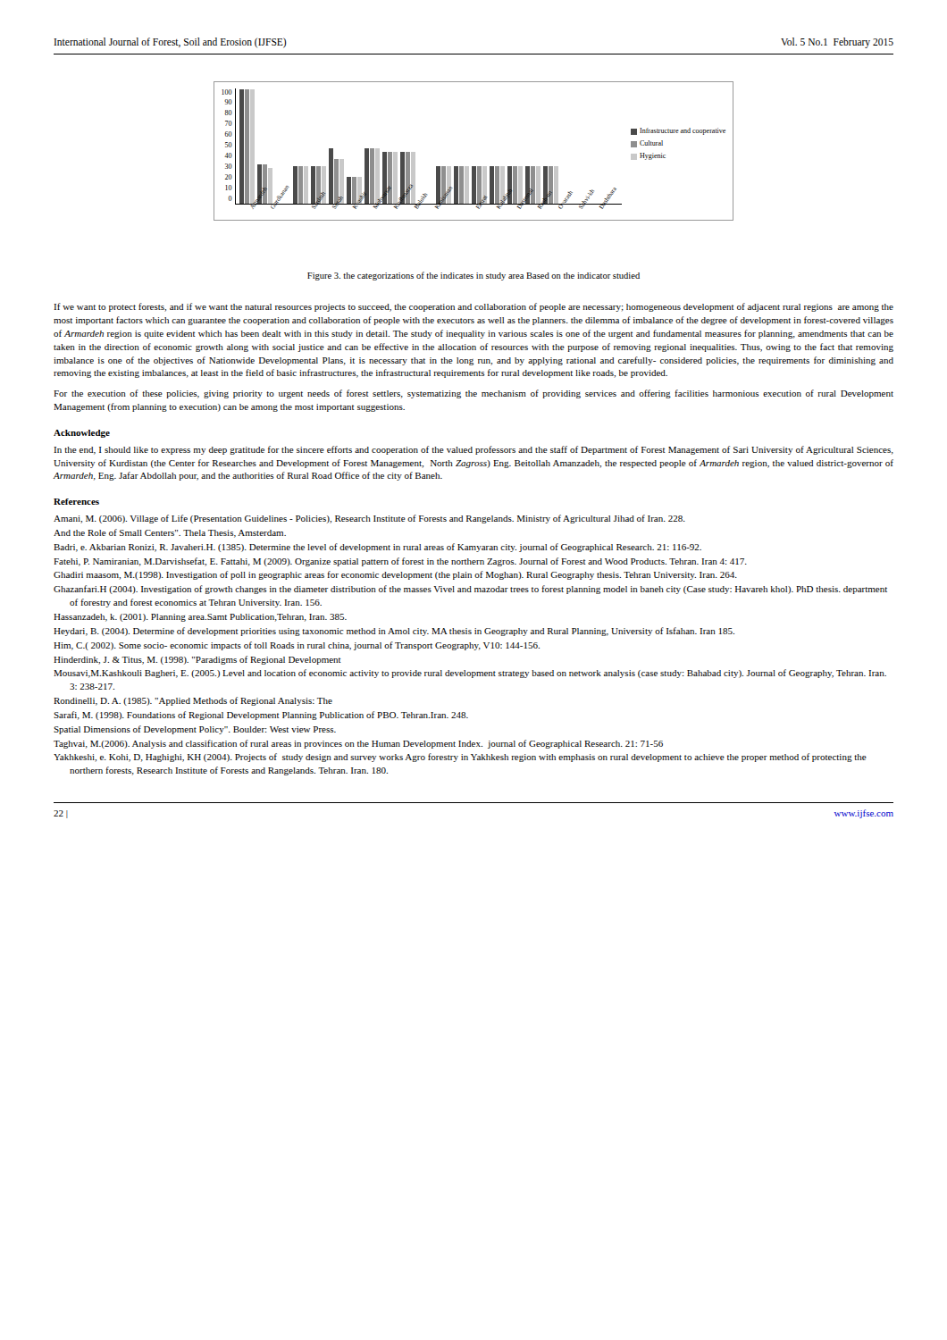International Journal of Forest, Soil and Erosion (IJFSE) Vol. 5 No.1 February 2015
1009080706050403020100
Infrastructure and cooperative
Cultural
Hygienic
Armardeh Gordkanan Sardash Sesah Kvashir Mohvarsar Kodhmarza Bolokh Kanisanan Emrat Kolahjub Dastemal Rash-un Ovarash Sahvi-kh Dashtbara
Figure 3. the categorizations of the indicates in study area Based on the indicator studied
If we want to protect forests, and if we want the natural resources projects to succeed, the cooperation and collaboration of people are necessary; homogeneous development of adjacent rural regions are among the most important factors which can guarantee the cooperation and collaboration of people with the executors as well as the planners. the dilemma of imbalance of the degree of development in forest-covered villages of Armardeh region is quite evident which has been dealt with in this study in detail. The study of inequality in various scales is one of the urgent and fundamental measures for planning, amendments that can be taken in the direction of economic growth along with social justice and can be effective in the allocation of resources with the purpose of removing regional inequalities. Thus, owing to the fact that removing imbalance is one of the objectives of Nationwide Developmental Plans, it is necessary that in the long run, and by applying rational and carefully- considered policies, the requirements for diminishing and removing the existing imbalances, at least in the field of basic infrastructures, the infrastructural requirements for rural development like roads, be provided.
For the execution of these policies, giving priority to urgent needs of forest settlers, systematizing the mechanism of providing services and offering facilities harmonious execution of rural Development Management (from planning to execution) can be among the most important suggestions.
Acknowledge
In the end, I should like to express my deep gratitude for the sincere efforts and cooperation of the valued professors and the staff of Department of Forest Management of Sari University of Agricultural Sciences, University of Kurdistan (the Center for Researches and Development of Forest Management, North Zagross) Eng. Beitollah Amanzadeh, the respected people of Armardeh region, the valued district-governor of Armardeh, Eng. Jafar Abdollah pour, and the authorities of Rural Road Office of the city of Baneh.
References
Amani, M. (2006). Village of Life (Presentation Guidelines - Policies), Research Institute of Forests and Rangelands. Ministry of Agricultural Jihad of Iran. 228.
And the Role of Small Centers". Thela Thesis, Amsterdam.
Badri, e. Akbarian Ronizi, R. Javaheri.H. (1385). Determine the level of development in rural areas of Kamyaran city. journal of Geographical Research. 21: 116-92.
Fatehi, P. Namiranian, M.Darvishsefat, E. Fattahi, M (2009). Organize spatial pattern of forest in the northern Zagros. Journal of Forest and Wood Products. Tehran. Iran 4: 417.
Ghadiri maasom, M.(1998). Investigation of poll in geographic areas for economic development (the plain of Moghan). Rural Geography thesis. Tehran University. Iran. 264.
Ghazanfari.H (2004). Investigation of growth changes in the diameter distribution of the masses Vivel and mazodar trees to forest planning model in baneh city (Case study: Havareh khol). PhD thesis. department of forestry and forest economics at Tehran University. Iran. 156.
Hassanzadeh, k. (2001). Planning area.Samt Publication,Tehran, Iran. 385.
Heydari, B. (2004). Determine of development priorities using taxonomic method in Amol city. MA thesis in Geography and Rural Planning, University of Isfahan. Iran 185.
Him, C.( 2002). Some socio- economic impacts of toll Roads in rural china, journal of Transport Geography, V10: 144-156.
Hinderdink, J. & Titus, M. (1998). "Paradigms of Regional Development
Mousavi,M.Kashkouli Bagheri, E. (2005.) Level and location of economic activity to provide rural development strategy based on network analysis (case study: Bahabad city). Journal of Geography, Tehran. Iran. 3: 238-217.
Rondinelli, D. A. (1985). "Applied Methods of Regional Analysis: The
Sarafi, M. (1998). Foundations of Regional Development Planning Publication of PBO. Tehran.Iran. 248.
Spatial Dimensions of Development Policy". Boulder: West view Press.
Taghvai, M.(2006). Analysis and classification of rural areas in provinces on the Human Development Index. journal of Geographical Research. 21: 71-56
Yakhkeshi, e. Kohi, D, Haghighi, KH (2004). Projects of study design and survey works Agro forestry in Yakhkesh region with emphasis on rural development to achieve the proper method of protecting the northern forests, Research Institute of Forests and Rangelands. Tehran. Iran. 180.
22 | www.ijfse.com